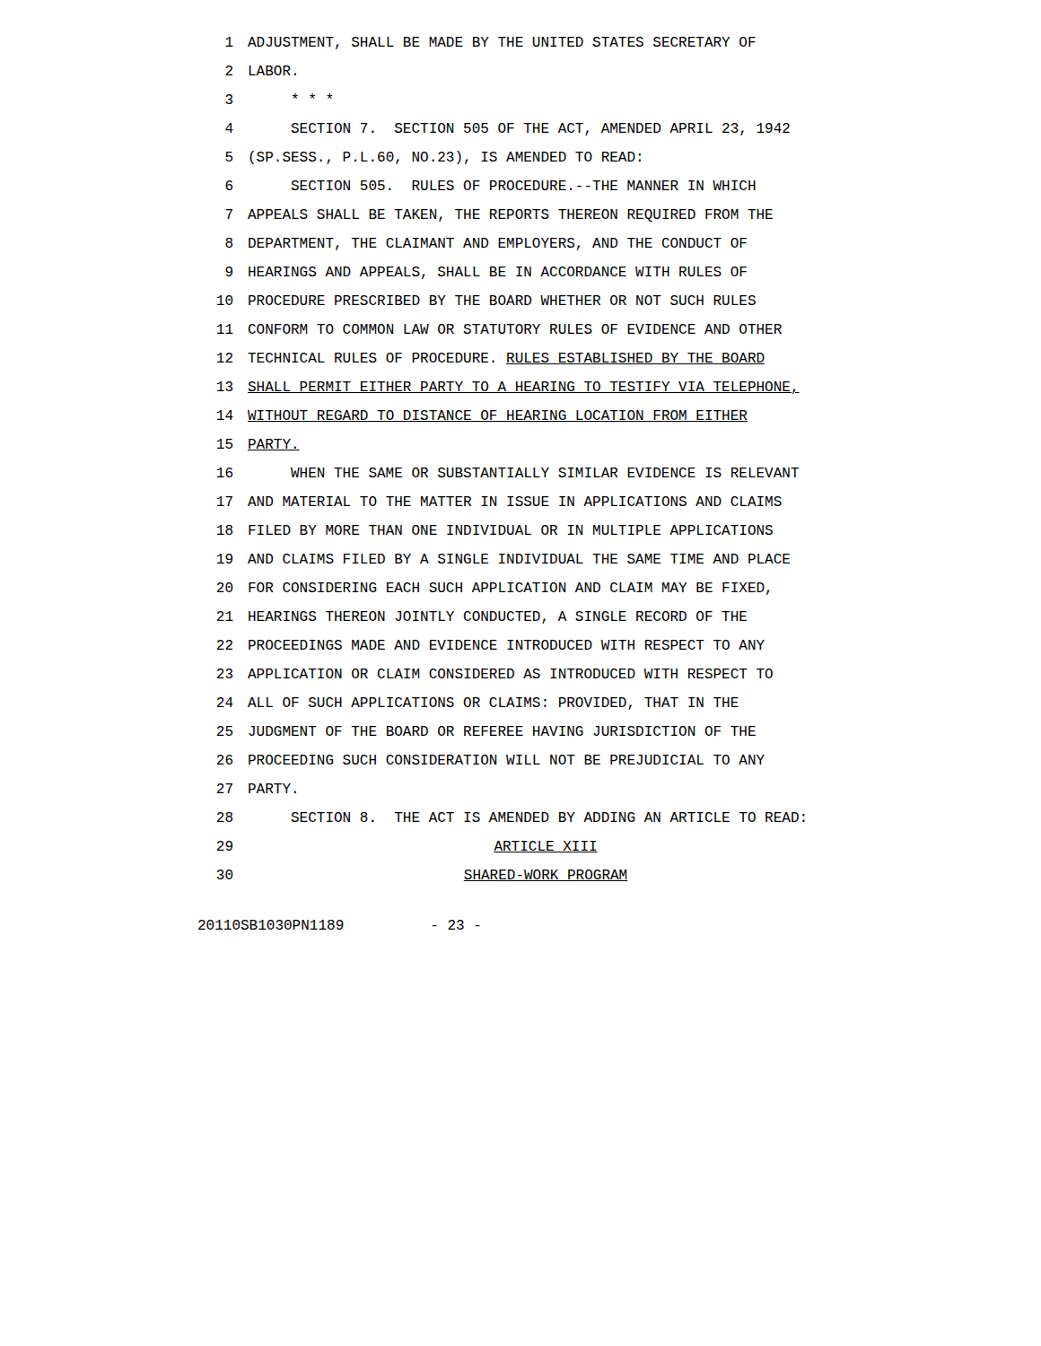ADJUSTMENT, SHALL BE MADE BY THE UNITED STATES SECRETARY OF
LABOR.
* * *
SECTION 7. SECTION 505 OF THE ACT, AMENDED APRIL 23, 1942
(SP.SESS., P.L.60, NO.23), IS AMENDED TO READ:
SECTION 505. RULES OF PROCEDURE.--THE MANNER IN WHICH
APPEALS SHALL BE TAKEN, THE REPORTS THEREON REQUIRED FROM THE
DEPARTMENT, THE CLAIMANT AND EMPLOYERS, AND THE CONDUCT OF
HEARINGS AND APPEALS, SHALL BE IN ACCORDANCE WITH RULES OF
PROCEDURE PRESCRIBED BY THE BOARD WHETHER OR NOT SUCH RULES
CONFORM TO COMMON LAW OR STATUTORY RULES OF EVIDENCE AND OTHER
TECHNICAL RULES OF PROCEDURE. RULES ESTABLISHED BY THE BOARD
SHALL PERMIT EITHER PARTY TO A HEARING TO TESTIFY VIA TELEPHONE,
WITHOUT REGARD TO DISTANCE OF HEARING LOCATION FROM EITHER
PARTY.
WHEN THE SAME OR SUBSTANTIALLY SIMILAR EVIDENCE IS RELEVANT
AND MATERIAL TO THE MATTER IN ISSUE IN APPLICATIONS AND CLAIMS
FILED BY MORE THAN ONE INDIVIDUAL OR IN MULTIPLE APPLICATIONS
AND CLAIMS FILED BY A SINGLE INDIVIDUAL THE SAME TIME AND PLACE
FOR CONSIDERING EACH SUCH APPLICATION AND CLAIM MAY BE FIXED,
HEARINGS THEREON JOINTLY CONDUCTED, A SINGLE RECORD OF THE
PROCEEDINGS MADE AND EVIDENCE INTRODUCED WITH RESPECT TO ANY
APPLICATION OR CLAIM CONSIDERED AS INTRODUCED WITH RESPECT TO
ALL OF SUCH APPLICATIONS OR CLAIMS: PROVIDED, THAT IN THE
JUDGMENT OF THE BOARD OR REFEREE HAVING JURISDICTION OF THE
PROCEEDING SUCH CONSIDERATION WILL NOT BE PREJUDICIAL TO ANY
PARTY.
SECTION 8. THE ACT IS AMENDED BY ADDING AN ARTICLE TO READ:
ARTICLE XIII
SHARED-WORK PROGRAM
20110SB1030PN1189 - 23 -